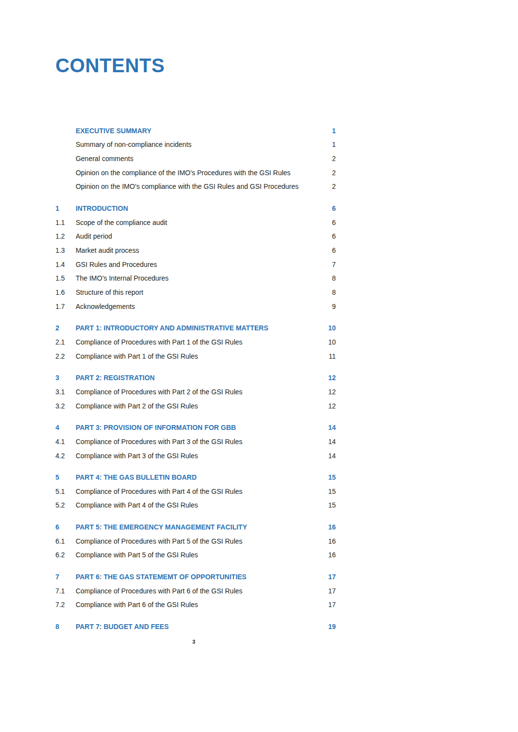CONTENTS
| | EXECUTIVE SUMMARY | 1 |
| | Summary of non-compliance incidents | 1 |
| | General comments | 2 |
| | Opinion on the compliance of the IMO’s Procedures with the GSI Rules | 2 |
| | Opinion on the IMO’s compliance with the GSI Rules and GSI Procedures | 2 |
| 1 | INTRODUCTION | 6 |
| 1.1 | Scope of the compliance audit | 6 |
| 1.2 | Audit period | 6 |
| 1.3 | Market audit process | 6 |
| 1.4 | GSI Rules and Procedures | 7 |
| 1.5 | The IMO’s Internal Procedures | 8 |
| 1.6 | Structure of this report | 8 |
| 1.7 | Acknowledgements | 9 |
| 2 | PART 1: INTRODUCTORY AND ADMINISTRATIVE MATTERS | 10 |
| 2.1 | Compliance of Procedures with Part 1 of the GSI Rules | 10 |
| 2.2 | Compliance with Part 1 of the GSI Rules | 11 |
| 3 | PART 2: REGISTRATION | 12 |
| 3.1 | Compliance of Procedures with Part 2 of the GSI Rules | 12 |
| 3.2 | Compliance with Part 2 of the GSI Rules | 12 |
| 4 | PART 3: PROVISION OF INFORMATION FOR GBB | 14 |
| 4.1 | Compliance of Procedures with Part 3 of the GSI Rules | 14 |
| 4.2 | Compliance with Part 3 of the GSI Rules | 14 |
| 5 | PART 4: THE GAS BULLETIN BOARD | 15 |
| 5.1 | Compliance of Procedures with Part 4 of the GSI Rules | 15 |
| 5.2 | Compliance with Part 4 of the GSI Rules | 15 |
| 6 | PART 5: THE EMERGENCY MANAGEMENT FACILITY | 16 |
| 6.1 | Compliance of Procedures with Part 5 of the GSI Rules | 16 |
| 6.2 | Compliance with Part 5 of the GSI Rules | 16 |
| 7 | PART 6: THE GAS STATEMEMT OF OPPORTUNITIES | 17 |
| 7.1 | Compliance of Procedures with Part 6 of the GSI Rules | 17 |
| 7.2 | Compliance with Part 6 of the GSI Rules | 17 |
| 8 | PART 7: BUDGET AND FEES | 19 |
3